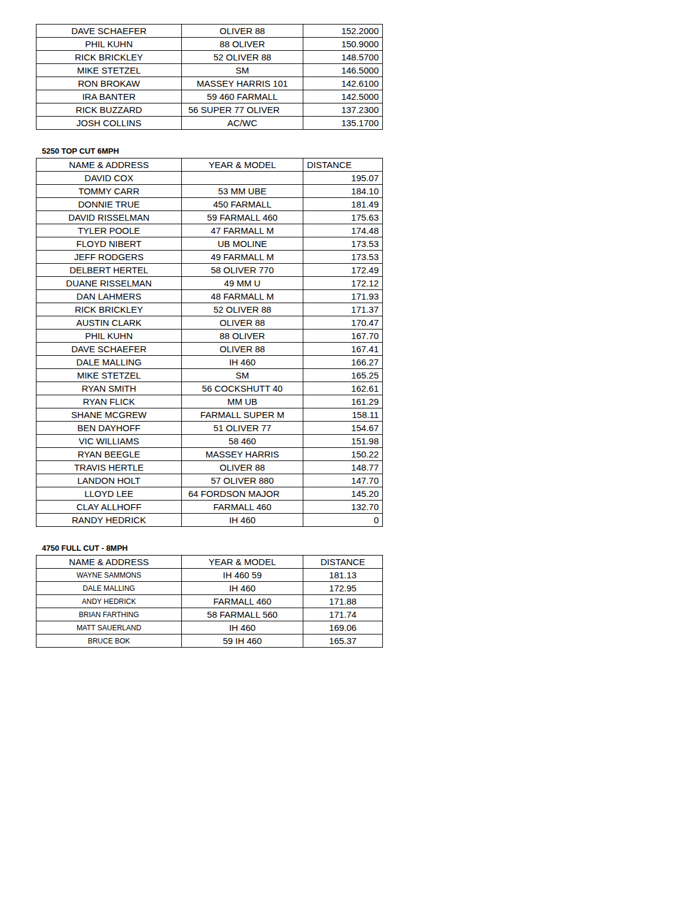| DAVE SCHAEFER | OLIVER 88 | 152.2000 |
| PHIL KUHN | 88 OLIVER | 150.9000 |
| RICK BRICKLEY | 52 OLIVER 88 | 148.5700 |
| MIKE STETZEL | SM | 146.5000 |
| RON BROKAW | MASSEY HARRIS 101 | 142.6100 |
| IRA BANTER | 59 460 FARMALL | 142.5000 |
| RICK BUZZARD | 56 SUPER 77 OLIVER | 137.2300 |
| JOSH COLLINS | AC/WC | 135.1700 |
5250 TOP CUT 6MPH
| NAME & ADDRESS | YEAR & MODEL | DISTANCE |
| DAVID COX | | 195.07 |
| TOMMY CARR | 53 MM UBE | 184.10 |
| DONNIE TRUE | 450 FARMALL | 181.49 |
| DAVID RISSELMAN | 59 FARMALL 460 | 175.63 |
| TYLER POOLE | 47 FARMALL M | 174.48 |
| FLOYD NIBERT | UB MOLINE | 173.53 |
| JEFF RODGERS | 49 FARMALL M | 173.53 |
| DELBERT HERTEL | 58 OLIVER 770 | 172.49 |
| DUANE RISSELMAN | 49 MM U | 172.12 |
| DAN LAHMERS | 48 FARMALL M | 171.93 |
| RICK BRICKLEY | 52 OLIVER 88 | 171.37 |
| AUSTIN CLARK | OLIVER 88 | 170.47 |
| PHIL KUHN | 88 OLIVER | 167.70 |
| DAVE SCHAEFER | OLIVER 88 | 167.41 |
| DALE MALLING | IH 460 | 166.27 |
| MIKE STETZEL | SM | 165.25 |
| RYAN SMITH | 56 COCKSHUTT 40 | 162.61 |
| RYAN FLICK | MM UB | 161.29 |
| SHANE MCGREW | FARMALL SUPER M | 158.11 |
| BEN DAYHOFF | 51 OLIVER 77 | 154.67 |
| VIC WILLIAMS | 58 460 | 151.98 |
| RYAN BEEGLE | MASSEY HARRIS | 150.22 |
| TRAVIS HERTLE | OLIVER 88 | 148.77 |
| LANDON HOLT | 57 OLIVER 880 | 147.70 |
| LLOYD LEE | 64 FORDSON MAJOR | 145.20 |
| CLAY ALLHOFF | FARMALL 460 | 132.70 |
| RANDY HEDRICK | IH 460 | 0 |
4750 FULL CUT - 8MPH
| NAME & ADDRESS | YEAR & MODEL | DISTANCE |
| WAYNE SAMMONS | IH 460 59 | 181.13 |
| DALE MALLING | IH 460 | 172.95 |
| ANDY HEDRICK | FARMALL 460 | 171.88 |
| BRIAN FARTHING | 58 FARMALL 560 | 171.74 |
| MATT SAUERLAND | IH 460 | 169.06 |
| BRUCE BOK | 59 IH 460 | 165.37 |